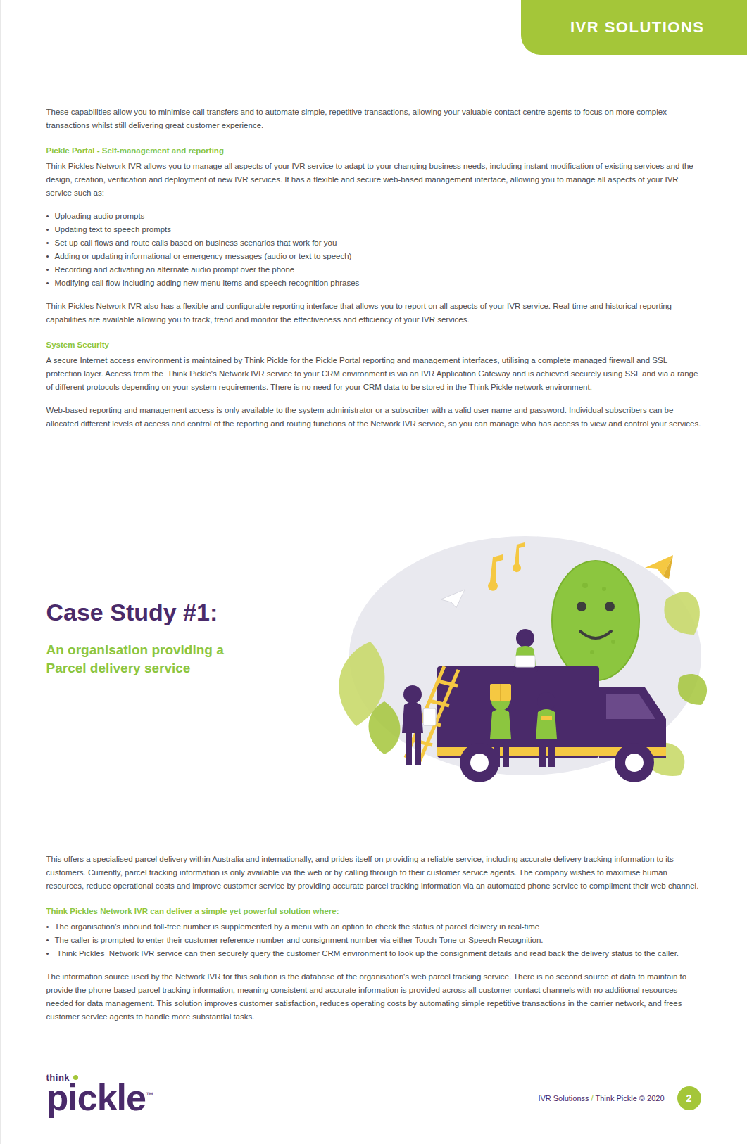IVR SOLUTIONS
These capabilities allow you to minimise call transfers and to automate simple, repetitive transactions, allowing your valuable contact centre agents to focus on more complex transactions whilst still delivering great customer experience.
Pickle Portal - Self-management and reporting
Think Pickles Network IVR allows you to manage all aspects of your IVR service to adapt to your changing business needs, including instant modification of existing services and the design, creation, verification and deployment of new IVR services. It has a flexible and secure web-based management interface, allowing you to manage all aspects of your IVR service such as:
Uploading audio prompts
Updating text to speech prompts
Set up call flows and route calls based on business scenarios that work for you
Adding or updating informational or emergency messages (audio or text to speech)
Recording and activating an alternate audio prompt over the phone
Modifying call flow including adding new menu items and speech recognition phrases
Think Pickles Network IVR also has a flexible and configurable reporting interface that allows you to report on all aspects of your IVR service. Real-time and historical reporting capabilities are available allowing you to track, trend and monitor the effectiveness and efficiency of your IVR services.
System Security
A secure Internet access environment is maintained by Think Pickle for the Pickle Portal reporting and management interfaces, utilising a complete managed firewall and SSL protection layer. Access from the Think Pickle's Network IVR service to your CRM environment is via an IVR Application Gateway and is achieved securely using SSL and via a range of different protocols depending on your system requirements. There is no need for your CRM data to be stored in the Think Pickle network environment.
Web-based reporting and management access is only available to the system administrator or a subscriber with a valid user name and password. Individual subscribers can be allocated different levels of access and control of the reporting and routing functions of the Network IVR service, so you can manage who has access to view and control your services.
Case Study #1:
An organisation providing a
Parcel delivery service
This offers a specialised parcel delivery within Australia and internationally, and prides itself on providing a reliable service, including accurate delivery tracking information to its customers. Currently, parcel tracking information is only available via the web or by calling through to their customer service agents. The company wishes to maximise human resources, reduce operational costs and improve customer service by providing accurate parcel tracking information via an automated phone service to compliment their web channel.
Think Pickles Network IVR can deliver a simple yet powerful solution where:
The organisation's inbound toll-free number is supplemented by a menu with an option to check the status of parcel delivery in real-time
The caller is prompted to enter their customer reference number and consignment number via either Touch-Tone or Speech Recognition.
Think Pickles Network IVR service can then securely query the customer CRM environment to look up the consignment details and read back the delivery status to the caller.
The information source used by the Network IVR for this solution is the database of the organisation's web parcel tracking service. There is no second source of data to maintain to provide the phone-based parcel tracking information, meaning consistent and accurate information is provided across all customer contact channels with no additional resources needed for data management. This solution improves customer satisfaction, reduces operating costs by automating simple repetitive transactions in the carrier network, and frees customer service agents to handle more substantial tasks.
think pickle™
IVR Solutionss / Think Pickle © 2020 2